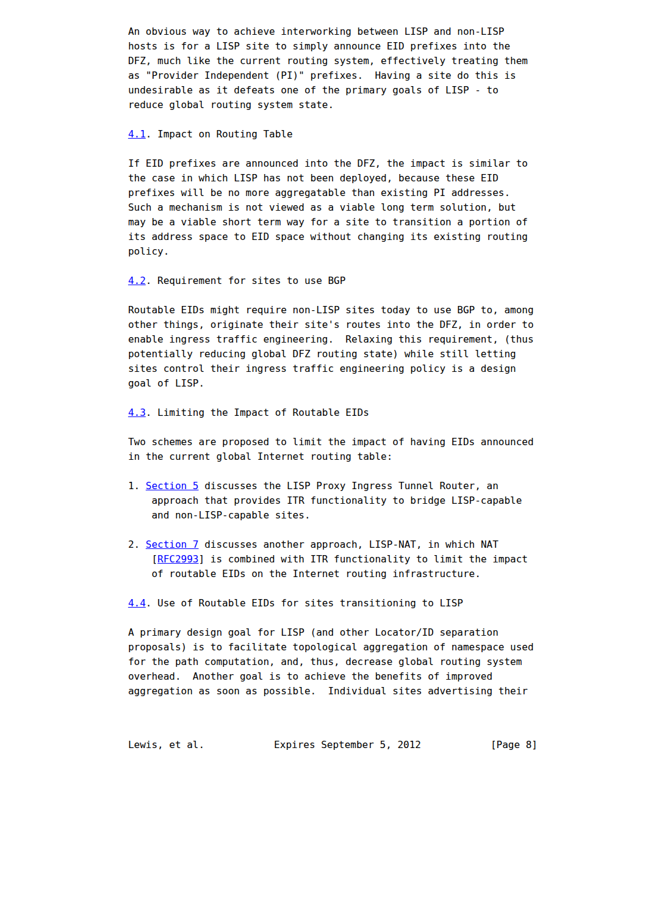An obvious way to achieve interworking between LISP and non-LISP hosts is for a LISP site to simply announce EID prefixes into the DFZ, much like the current routing system, effectively treating them as "Provider Independent (PI)" prefixes. Having a site do this is undesirable as it defeats one of the primary goals of LISP - to reduce global routing system state.
4.1. Impact on Routing Table
If EID prefixes are announced into the DFZ, the impact is similar to the case in which LISP has not been deployed, because these EID prefixes will be no more aggregatable than existing PI addresses. Such a mechanism is not viewed as a viable long term solution, but may be a viable short term way for a site to transition a portion of its address space to EID space without changing its existing routing policy.
4.2. Requirement for sites to use BGP
Routable EIDs might require non-LISP sites today to use BGP to, among other things, originate their site's routes into the DFZ, in order to enable ingress traffic engineering. Relaxing this requirement, (thus potentially reducing global DFZ routing state) while still letting sites control their ingress traffic engineering policy is a design goal of LISP.
4.3. Limiting the Impact of Routable EIDs
Two schemes are proposed to limit the impact of having EIDs announced in the current global Internet routing table:
1. Section 5 discusses the LISP Proxy Ingress Tunnel Router, an approach that provides ITR functionality to bridge LISP-capable and non-LISP-capable sites.
2. Section 7 discusses another approach, LISP-NAT, in which NAT [RFC2993] is combined with ITR functionality to limit the impact of routable EIDs on the Internet routing infrastructure.
4.4. Use of Routable EIDs for sites transitioning to LISP
A primary design goal for LISP (and other Locator/ID separation proposals) is to facilitate topological aggregation of namespace used for the path computation, and, thus, decrease global routing system overhead. Another goal is to achieve the benefits of improved aggregation as soon as possible. Individual sites advertising their
Lewis, et al. Expires September 5, 2012 [Page 8]